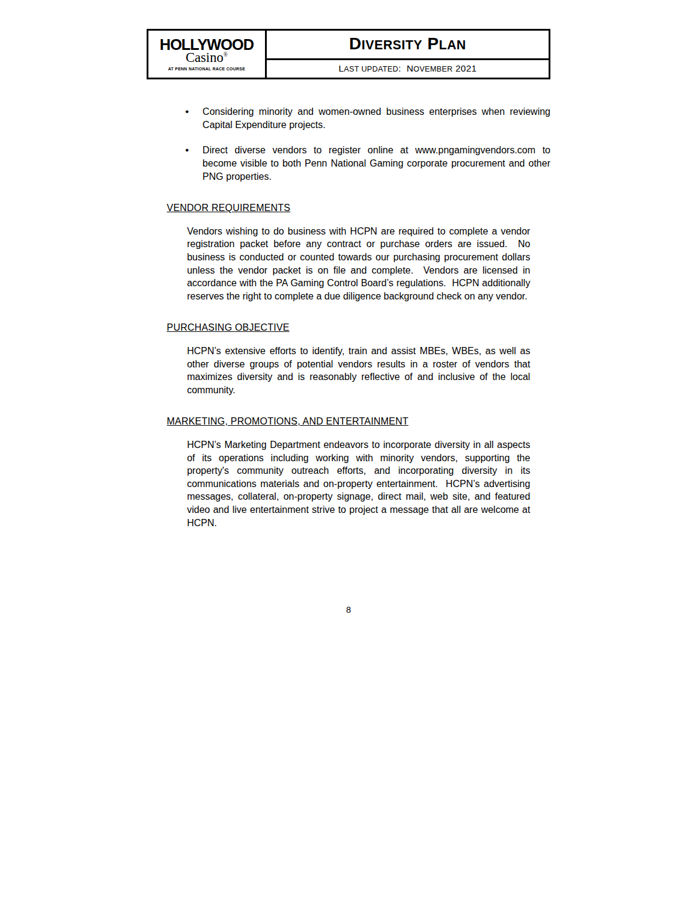HOLLYWOOD
Casino®
AT PENN NATIONAL RACE COURSE
DIVERSITY PLAN
LAST UPDATED: NOVEMBER 2021
Considering minority and women-owned business enterprises when reviewing Capital Expenditure projects.
Direct diverse vendors to register online at www.pngamingvendors.com to become visible to both Penn National Gaming corporate procurement and other PNG properties.
VENDOR REQUIREMENTS
Vendors wishing to do business with HCPN are required to complete a vendor registration packet before any contract or purchase orders are issued. No business is conducted or counted towards our purchasing procurement dollars unless the vendor packet is on file and complete. Vendors are licensed in accordance with the PA Gaming Control Board’s regulations. HCPN additionally reserves the right to complete a due diligence background check on any vendor.
PURCHASING OBJECTIVE
HCPN’s extensive efforts to identify, train and assist MBEs, WBEs, as well as other diverse groups of potential vendors results in a roster of vendors that maximizes diversity and is reasonably reflective of and inclusive of the local community.
MARKETING, PROMOTIONS, AND ENTERTAINMENT
HCPN’s Marketing Department endeavors to incorporate diversity in all aspects of its operations including working with minority vendors, supporting the property's community outreach efforts, and incorporating diversity in its communications materials and on-property entertainment. HCPN’s advertising messages, collateral, on-property signage, direct mail, web site, and featured video and live entertainment strive to project a message that all are welcome at HCPN.
8